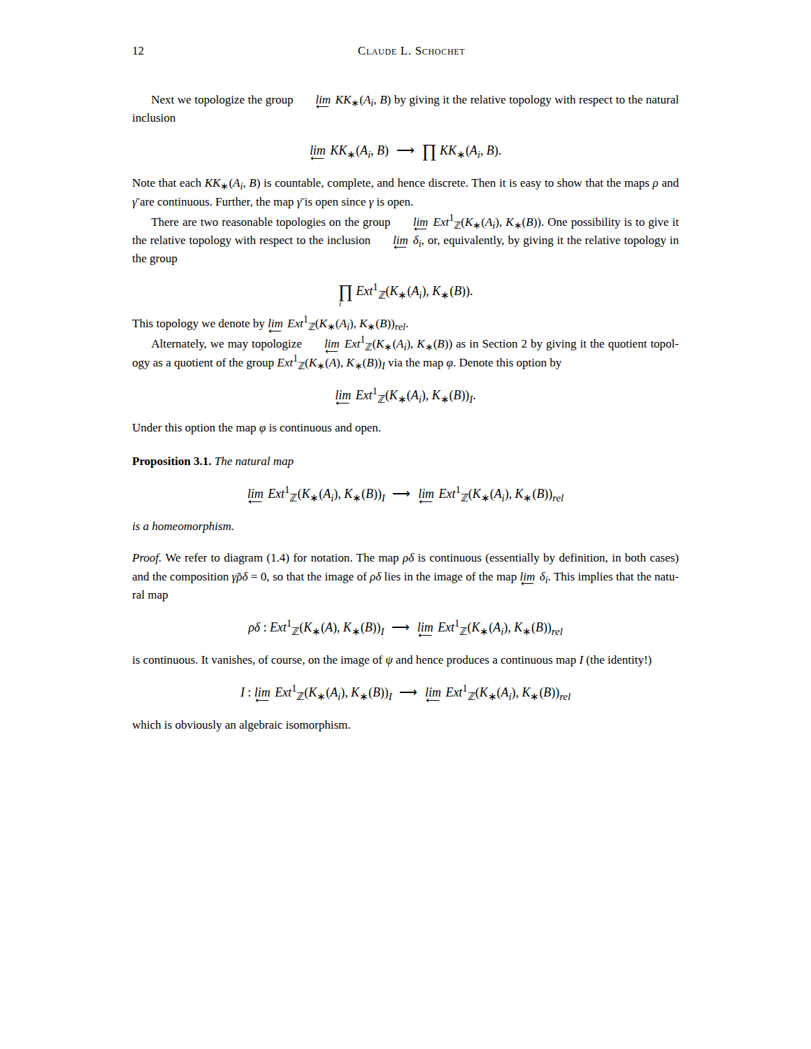12 Claude L. Schochet
Next we topologize the group lim⟵ KK∗(Ai, B) by giving it the relative topology with respect to the natural inclusion
lim⟵ KK∗(Ai, B) ⟶ ∏ KK∗(Ai, B).
Note that each KK∗(Ai, B) is countable, complete, and hence discrete. Then it is easy to show that the maps ρ and γ̄ are continuous. Further, the map γ̄ is open since γ is open.
There are two reasonable topologies on the group lim⟵ Ext1ℤ(K∗(Ai), K∗(B)). One possibility is to give it the relative topology with respect to the inclusion lim⟵ δi, or, equivalently, by giving it the relative topology in the group
∏i Ext1ℤ(K∗(Ai), K∗(B)).
This topology we denote by lim⟵ Ext1ℤ(K∗(Ai), K∗(B))rel.
Alternately, we may topologize lim⟵ Ext1ℤ(K∗(Ai), K∗(B)) as in Section 2 by giving it the quotient topology as a quotient of the group Ext1ℤ(K∗(A), K∗(B))I via the map φ. Denote this option by
lim⟵ Ext1ℤ(K∗(Ai), K∗(B))I.
Under this option the map φ is continuous and open.
Proposition 3.1. The natural map
lim⟵ Ext1ℤ(K∗(Ai), K∗(B))I ⟶ lim⟵ Ext1ℤ(K∗(Ai), K∗(B))rel
is a homeomorphism.
Proof. We refer to diagram (1.4) for notation. The map ρδ is continuous (essentially by definition, in both cases) and the composition γ̃ρδ = 0, so that the image of ρδ lies in the image of the map lim⟵ δi. This implies that the natural map
ρδ : Ext1ℤ(K∗(A), K∗(B))I ⟶ lim⟵ Ext1ℤ(K∗(Ai), K∗(B))rel
is continuous. It vanishes, of course, on the image of ψ and hence produces a continuous map I (the identity!)
I : lim⟵ Ext1ℤ(K∗(Ai), K∗(B))I ⟶ lim⟵ Ext1ℤ(K∗(Ai), K∗(B))rel
which is obviously an algebraic isomorphism.